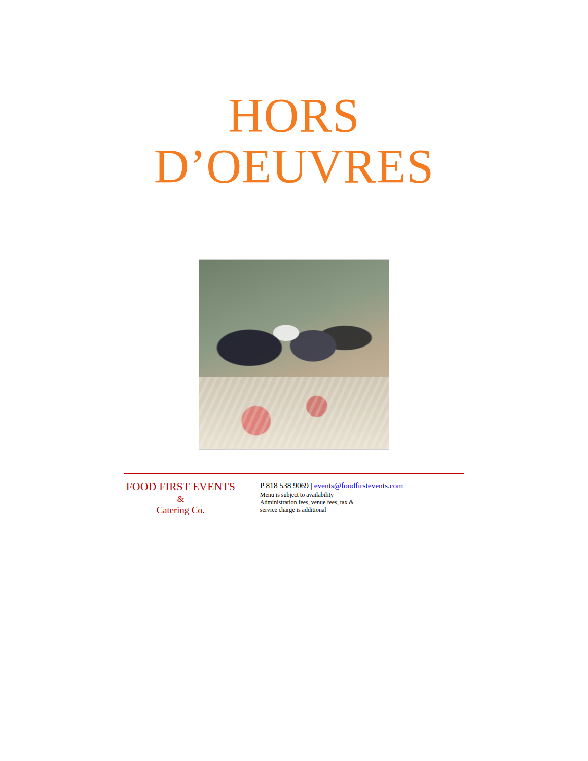HORS
D’OEUVRES
FOOD FIRST EVENTS
&
Catering Co.
P 818 538 9069 | events@foodfirstevents.com
Menu is subject to availability
Administration fees, venue fees, tax &
service charge is additional